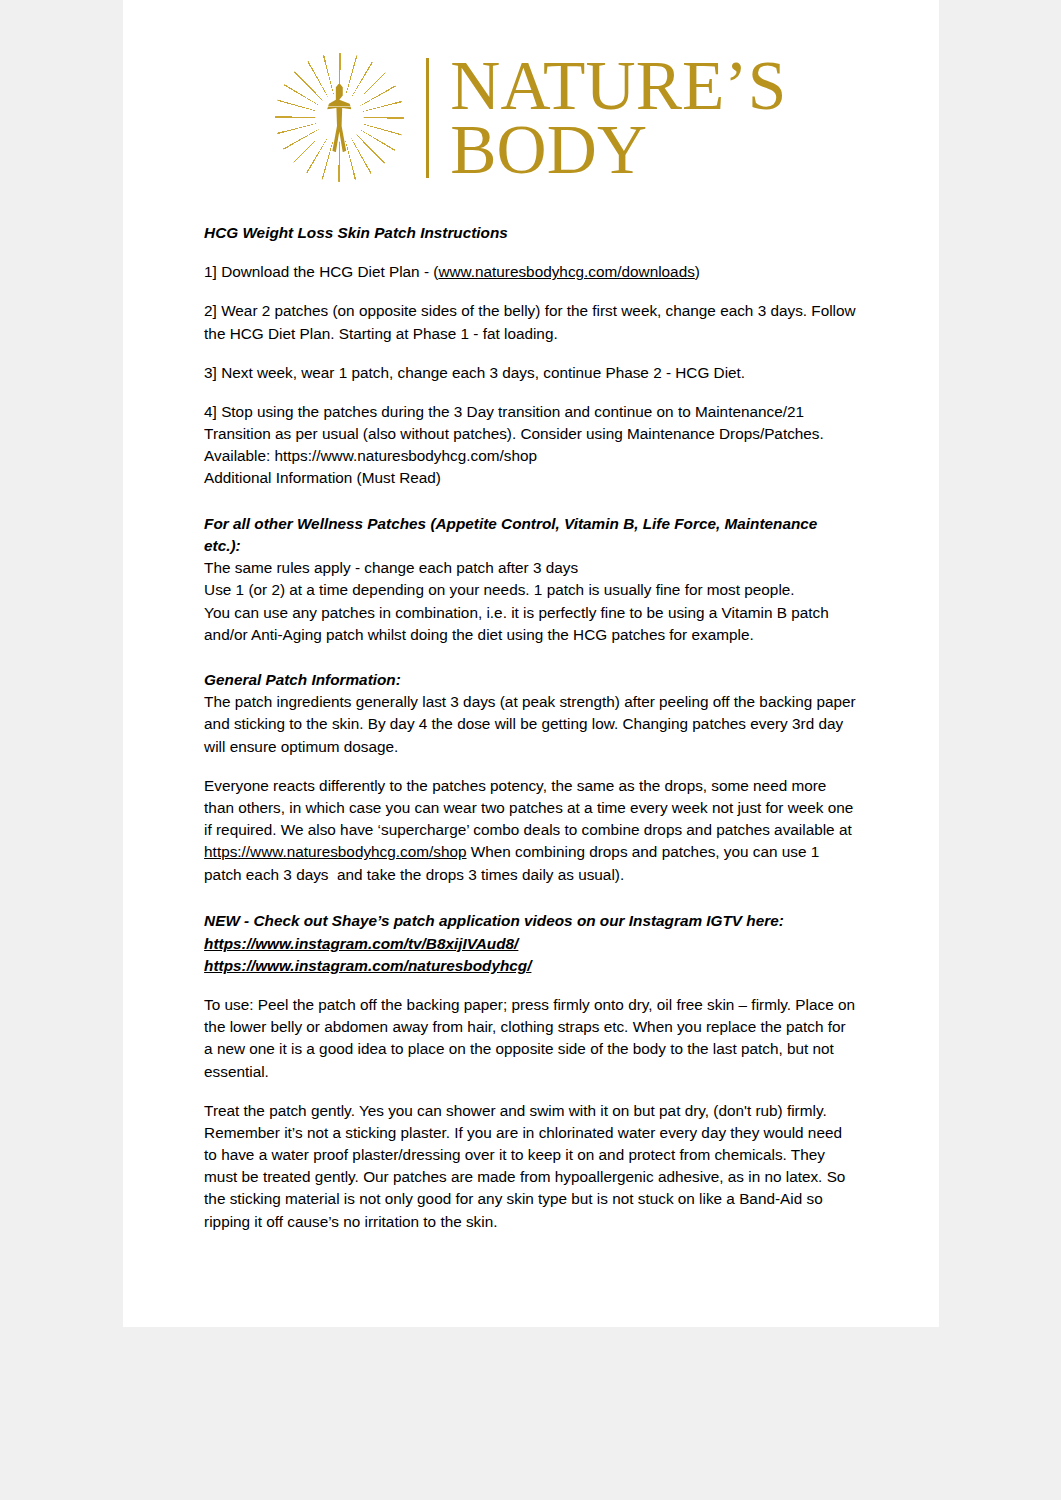Nature’s Body
HCG Weight Loss Skin Patch Instructions
1] Download the HCG Diet Plan - (www.naturesbodyhcg.com/downloads)
2] Wear 2 patches (on opposite sides of the belly) for the first week, change each 3 days. Follow the HCG Diet Plan. Starting at Phase 1 - fat loading.
3] Next week, wear 1 patch, change each 3 days, continue Phase 2 - HCG Diet.
4] Stop using the patches during the 3 Day transition and continue on to Maintenance/21 Transition as per usual (also without patches). Consider using Maintenance Drops/Patches.
Available: https://www.naturesbodyhcg.com/shop
Additional Information (Must Read)
For all other Wellness Patches (Appetite Control, Vitamin B, Life Force, Maintenance etc.):
The same rules apply - change each patch after 3 days
Use 1 (or 2) at a time depending on your needs. 1 patch is usually fine for most people.
You can use any patches in combination, i.e. it is perfectly fine to be using a Vitamin B patch and/or Anti-Aging patch whilst doing the diet using the HCG patches for example.
General Patch Information:
The patch ingredients generally last 3 days (at peak strength) after peeling off the backing paper and sticking to the skin. By day 4 the dose will be getting low. Changing patches every 3rd day will ensure optimum dosage.
Everyone reacts differently to the patches potency, the same as the drops, some need more than others, in which case you can wear two patches at a time every week not just for week one if required. We also have ‘supercharge’ combo deals to combine drops and patches available at https://www.naturesbodyhcg.com/shop When combining drops and patches, you can use 1 patch each 3 days and take the drops 3 times daily as usual).
NEW - Check out Shaye’s patch application videos on our Instagram IGTV here:
https://www.instagram.com/tv/B8xijIVAud8/
https://www.instagram.com/naturesbodyhcg/
To use: Peel the patch off the backing paper; press firmly onto dry, oil free skin – firmly. Place on the lower belly or abdomen away from hair, clothing straps etc. When you replace the patch for a new one it is a good idea to place on the opposite side of the body to the last patch, but not essential.
Treat the patch gently. Yes you can shower and swim with it on but pat dry, (don't rub) firmly. Remember it’s not a sticking plaster. If you are in chlorinated water every day they would need to have a water proof plaster/dressing over it to keep it on and protect from chemicals. They must be treated gently. Our patches are made from hypoallergenic adhesive, as in no latex. So the sticking material is not only good for any skin type but is not stuck on like a Band-Aid so ripping it off cause’s no irritation to the skin.